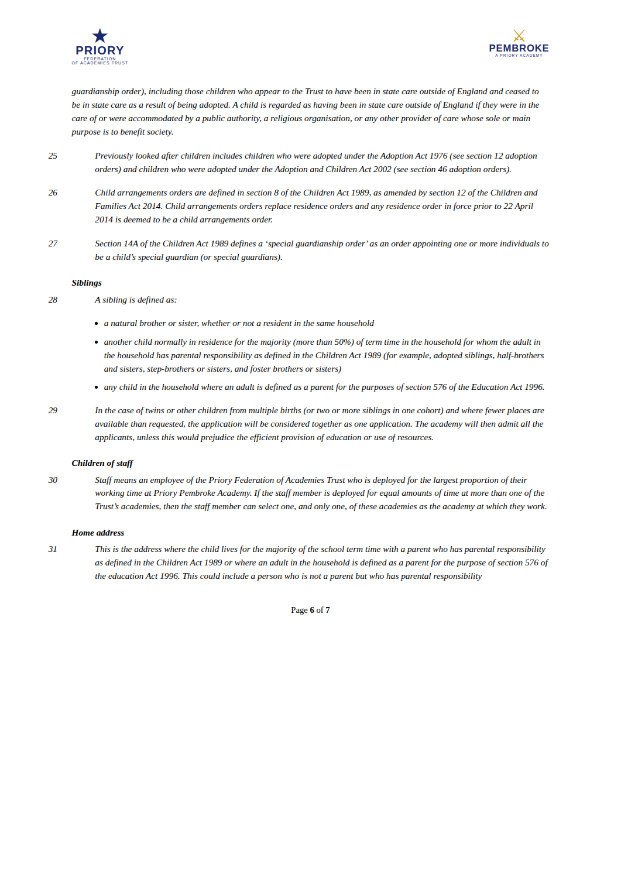★ PRIORY Federation of Academies Trust
⚔ PEMBROKE A Priory Academy
guardianship order), including those children who appear to the Trust to have been in state care outside of England and ceased to be in state care as a result of being adopted. A child is regarded as having been in state care outside of England if they were in the care of or were accommodated by a public authority, a religious organisation, or any other provider of care whose sole or main purpose is to benefit society.
25 Previously looked after children includes children who were adopted under the Adoption Act 1976 (see section 12 adoption orders) and children who were adopted under the Adoption and Children Act 2002 (see section 46 adoption orders).
26 Child arrangements orders are defined in section 8 of the Children Act 1989, as amended by section 12 of the Children and Families Act 2014. Child arrangements orders replace residence orders and any residence order in force prior to 22 April 2014 is deemed to be a child arrangements order.
27 Section 14A of the Children Act 1989 defines a ‘special guardianship order’ as an order appointing one or more individuals to be a child’s special guardian (or special guardians).
Siblings
28 A sibling is defined as:
a natural brother or sister, whether or not a resident in the same household
another child normally in residence for the majority (more than 50%) of term time in the household for whom the adult in the household has parental responsibility as defined in the Children Act 1989 (for example, adopted siblings, half-brothers and sisters, step-brothers or sisters, and foster brothers or sisters)
any child in the household where an adult is defined as a parent for the purposes of section 576 of the Education Act 1996.
29 In the case of twins or other children from multiple births (or two or more siblings in one cohort) and where fewer places are available than requested, the application will be considered together as one application. The academy will then admit all the applicants, unless this would prejudice the efficient provision of education or use of resources.
Children of staff
30 Staff means an employee of the Priory Federation of Academies Trust who is deployed for the largest proportion of their working time at Priory Pembroke Academy. If the staff member is deployed for equal amounts of time at more than one of the Trust’s academies, then the staff member can select one, and only one, of these academies as the academy at which they work.
Home address
31 This is the address where the child lives for the majority of the school term time with a parent who has parental responsibility as defined in the Children Act 1989 or where an adult in the household is defined as a parent for the purpose of section 576 of the education Act 1996. This could include a person who is not a parent but who has parental responsibility
Page 6 of 7